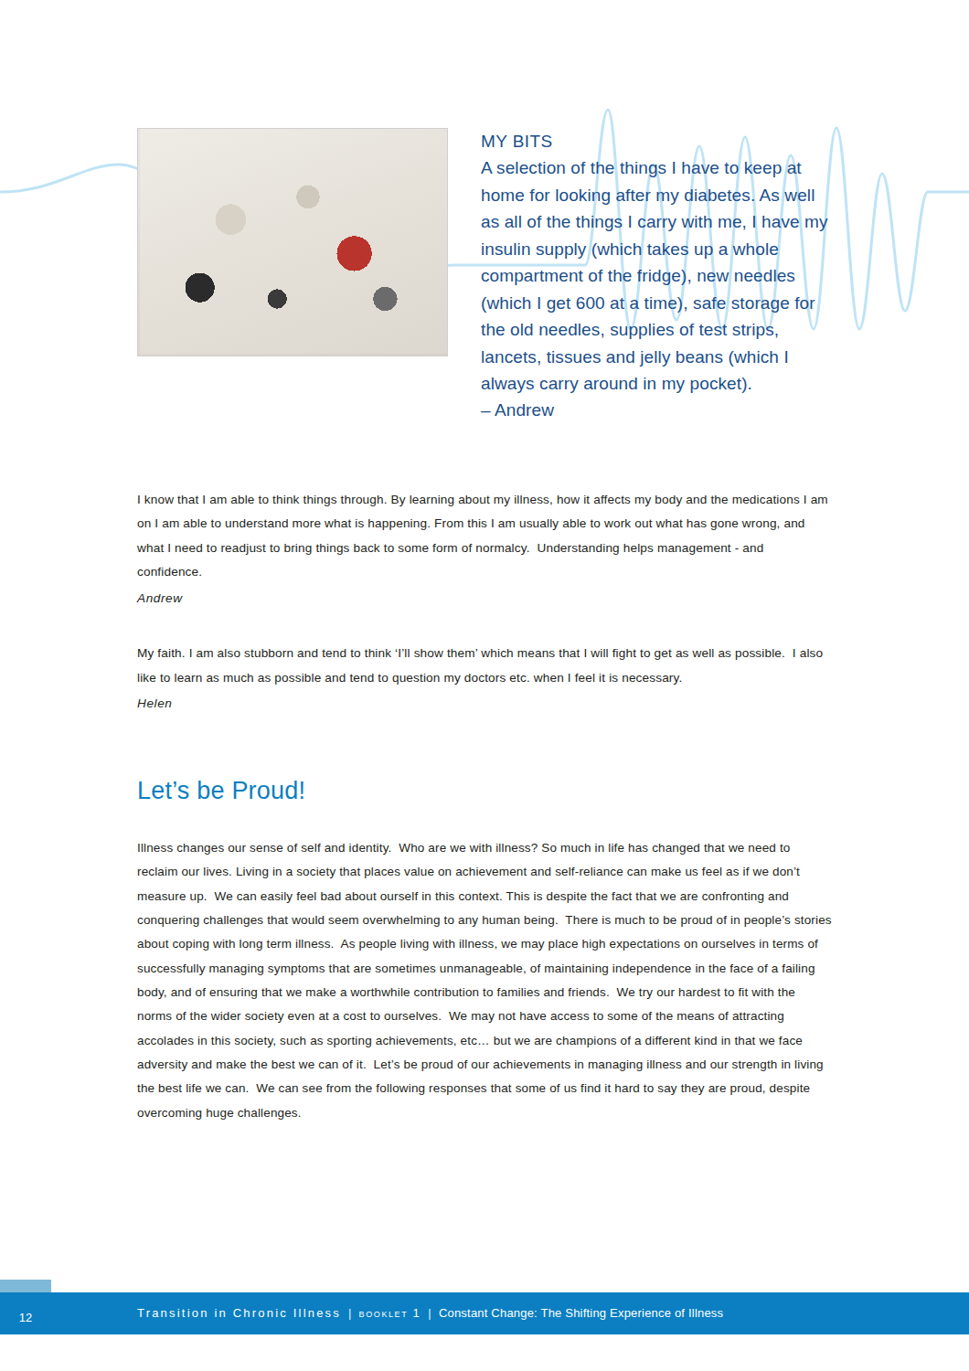MY BITS A selection of the things I have to keep at home for looking after my diabetes. As well as all of the things I carry with me, I have my insulin supply (which takes up a whole compartment of the fridge), new needles (which I get 600 at a time), safe storage for the old needles, supplies of test strips, lancets, tissues and jelly beans (which I always carry around in my pocket). – Andrew
I know that I am able to think things through. By learning about my illness, how it affects my body and the medications I am on I am able to understand more what is happening. From this I am usually able to work out what has gone wrong, and what I need to readjust to bring things back to some form of normalcy. Understanding helps management - and confidence. Andrew
My faith. I am also stubborn and tend to think ‘I’ll show them’ which means that I will fight to get as well as possible. I also like to learn as much as possible and tend to question my doctors etc. when I feel it is necessary. Helen
Let’s be Proud!
Illness changes our sense of self and identity. Who are we with illness? So much in life has changed that we need to reclaim our lives. Living in a society that places value on achievement and self-reliance can make us feel as if we don’t measure up. We can easily feel bad about ourself in this context. This is despite the fact that we are confronting and conquering challenges that would seem overwhelming to any human being. There is much to be proud of in people’s stories about coping with long term illness. As people living with illness, we may place high expectations on ourselves in terms of successfully managing symptoms that are sometimes unmanageable, of maintaining independence in the face of a failing body, and of ensuring that we make a worthwhile contribution to families and friends. We try our hardest to fit with the norms of the wider society even at a cost to ourselves. We may not have access to some of the means of attracting accolades in this society, such as sporting achievements, etc… but we are champions of a different kind in that we face adversity and make the best we can of it. Let’s be proud of our achievements in managing illness and our strength in living the best life we can. We can see from the following responses that some of us find it hard to say they are proud, despite overcoming huge challenges.
12
Transition in Chronic Illness | Booklet 1 | Constant Change: The Shifting Experience of Illness